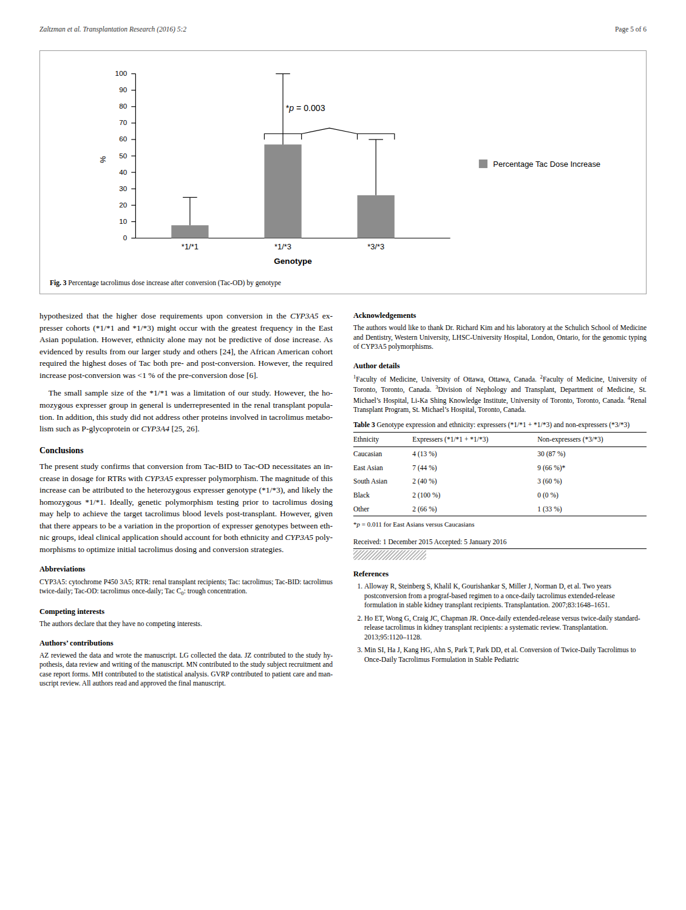Zaltzman et al. Transplantation Research (2016) 5:2
Page 5 of 6
0 10 20 30 40 50 60 70 80 90 100 % *p = 0.003 *1/*1 *1/*3 *3/*3 Genotype Percentage Tac Dose Increase
Fig. 3 Percentage tacrolimus dose increase after conversion (Tac-OD) by genotype
hypothesized that the higher dose requirements upon conversion in the CYP3A5 expresser cohorts (*1/*1 and *1/*3) might occur with the greatest frequency in the East Asian population. However, ethnicity alone may not be predictive of dose increase. As evidenced by results from our larger study and others [24], the African American cohort required the highest doses of Tac both pre- and post-conversion. However, the required increase post-conversion was <1 % of the pre-conversion dose [6].
The small sample size of the *1/*1 was a limitation of our study. However, the homozygous expresser group in general is underrepresented in the renal transplant population. In addition, this study did not address other proteins involved in tacrolimus metabolism such as P-glycoprotein or CYP3A4 [25, 26].
Conclusions
The present study confirms that conversion from Tac-BID to Tac-OD necessitates an increase in dosage for RTRs with CYP3A5 expresser polymorphism. The magnitude of this increase can be attributed to the heterozygous expresser genotype (*1/*3), and likely the homozygous *1/*1. Ideally, genetic polymorphism testing prior to tacrolimus dosing may help to achieve the target tacrolimus blood levels post-transplant. However, given that there appears to be a variation in the proportion of expresser genotypes between ethnic groups, ideal clinical application should account for both ethnicity and CYP3A5 polymorphisms to optimize initial tacrolimus dosing and conversion strategies.
Abbreviations
CYP3A5: cytochrome P450 3A5; RTR: renal transplant recipients; Tac: tacrolimus; Tac-BID: tacrolimus twice-daily; Tac-OD: tacrolimus once-daily; Tac C0: trough concentration.
Competing interests
The authors declare that they have no competing interests.
Authors’ contributions
AZ reviewed the data and wrote the manuscript. LG collected the data. JZ contributed to the study hypothesis, data review and writing of the manuscript. MN contributed to the study subject recruitment and case report forms. MH contributed to the statistical analysis. GVRP contributed to patient care and manuscript review. All authors read and approved the final manuscript.
Acknowledgements
The authors would like to thank Dr. Richard Kim and his laboratory at the Schulich School of Medicine and Dentistry, Western University, LHSC-University Hospital, London, Ontario, for the genomic typing of CYP3A5 polymorphisms.
Author details
1Faculty of Medicine, University of Ottawa, Ottawa, Canada. 2Faculty of Medicine, University of Toronto, Toronto, Canada. 3Division of Nephology and Transplant, Department of Medicine, St. Michael’s Hospital, Li-Ka Shing Knowledge Institute, University of Toronto, Toronto, Canada. 4Renal Transplant Program, St. Michael’s Hospital, Toronto, Canada.
Table 3 Genotype expression and ethnicity: expressers (*1/*1 + *1/*3) and non-expressers (*3/*3)
| Ethnicity | Expressers (*1/*1 + *1/*3) | Non-expressers (*3/*3) |
| --- | --- | --- |
| Caucasian | 4 (13 %) | 30 (87 %) |
| East Asian | 7 (44 %) | 9 (66 %)* |
| South Asian | 2 (40 %) | 3 (60 %) |
| Black | 2 (100 %) | 0 (0 %) |
| Other | 2 (66 %) | 1 (33 %) |
*p = 0.011 for East Asians versus Caucasians
Received: 1 December 2015 Accepted: 5 January 2016
References
Alloway R, Steinberg S, Khalil K, Gourishankar S, Miller J, Norman D, et al. Two years postconversion from a prograf-based regimen to a once-daily tacrolimus extended-release formulation in stable kidney transplant recipients. Transplantation. 2007;83:1648–1651.
Ho ET, Wong G, Craig JC, Chapman JR. Once-daily extended-release versus twice-daily standard-release tacrolimus in kidney transplant recipients: a systematic review. Transplantation. 2013;95:1120–1128.
Min SI, Ha J, Kang HG, Ahn S, Park T, Park DD, et al. Conversion of Twice-Daily Tacrolimus to Once-Daily Tacrolimus Formulation in Stable Pediatric